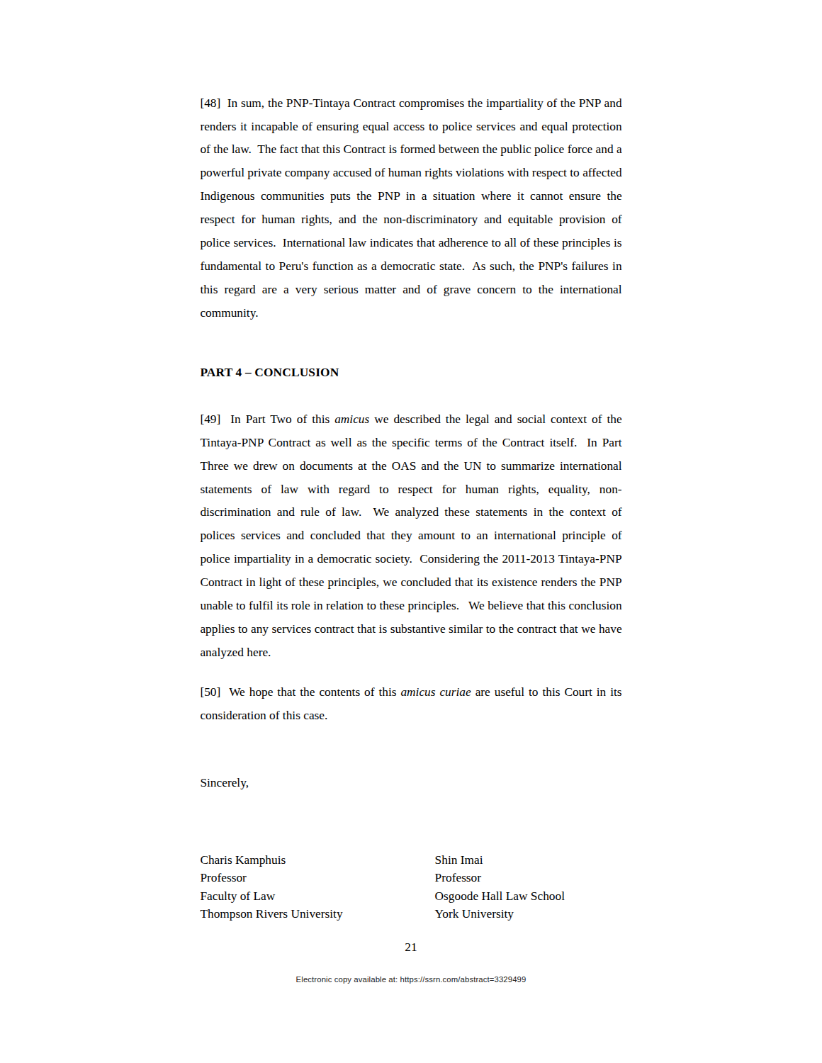[48] In sum, the PNP-Tintaya Contract compromises the impartiality of the PNP and renders it incapable of ensuring equal access to police services and equal protection of the law. The fact that this Contract is formed between the public police force and a powerful private company accused of human rights violations with respect to affected Indigenous communities puts the PNP in a situation where it cannot ensure the respect for human rights, and the non-discriminatory and equitable provision of police services. International law indicates that adherence to all of these principles is fundamental to Peru's function as a democratic state. As such, the PNP's failures in this regard are a very serious matter and of grave concern to the international community.
PART 4 – CONCLUSION
[49] In Part Two of this amicus we described the legal and social context of the Tintaya-PNP Contract as well as the specific terms of the Contract itself. In Part Three we drew on documents at the OAS and the UN to summarize international statements of law with regard to respect for human rights, equality, non-discrimination and rule of law. We analyzed these statements in the context of polices services and concluded that they amount to an international principle of police impartiality in a democratic society. Considering the 2011-2013 Tintaya-PNP Contract in light of these principles, we concluded that its existence renders the PNP unable to fulfil its role in relation to these principles. We believe that this conclusion applies to any services contract that is substantive similar to the contract that we have analyzed here.
[50] We hope that the contents of this amicus curiae are useful to this Court in its consideration of this case.
Sincerely,
Charis Kamphuis
Professor
Faculty of Law
Thompson Rivers University
Shin Imai
Professor
Osgoode Hall Law School
York University
21
Electronic copy available at: https://ssrn.com/abstract=3329499